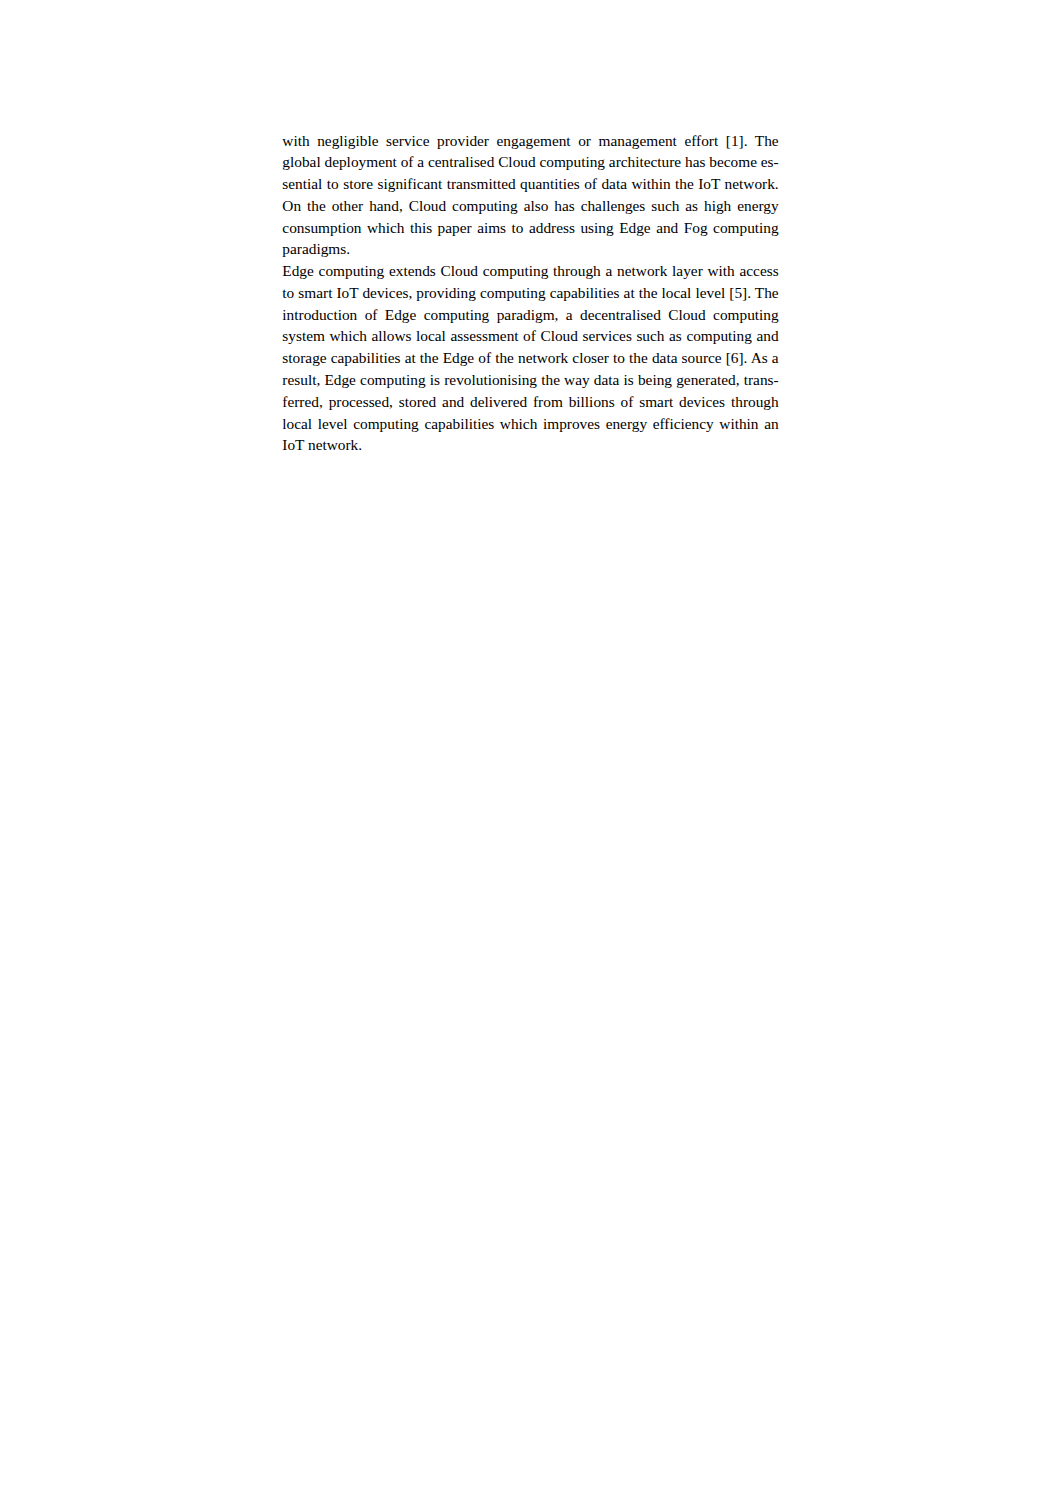with negligible service provider engagement or management effort [1]. The global deployment of a centralised Cloud computing architecture has become essential to store significant transmitted quantities of data within the IoT network. On the other hand, Cloud computing also has challenges such as high energy consumption which this paper aims to address using Edge and Fog computing paradigms.
Edge computing extends Cloud computing through a network layer with access to smart IoT devices, providing computing capabilities at the local level [5]. The introduction of Edge computing paradigm, a decentralised Cloud computing system which allows local assessment of Cloud services such as computing and storage capabilities at the Edge of the network closer to the data source [6]. As a result, Edge computing is revolutionising the way data is being generated, transferred, processed, stored and delivered from billions of smart devices through local level computing capabilities which improves energy efficiency within an IoT network.